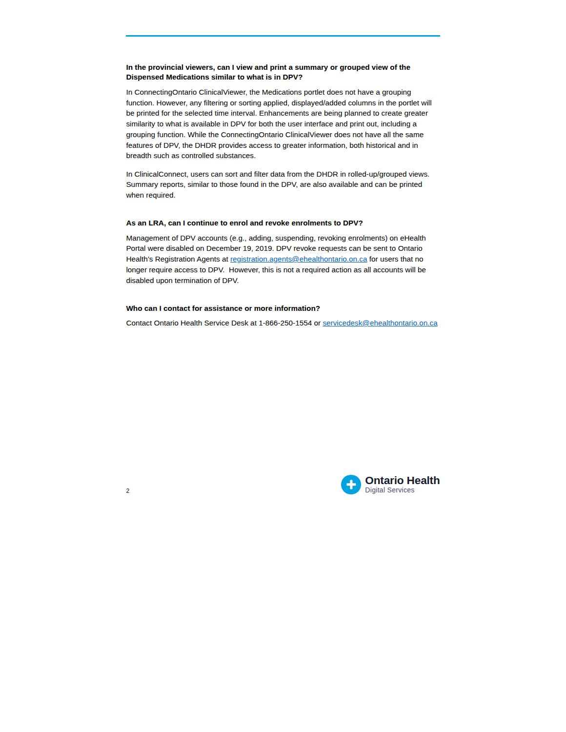In the provincial viewers, can I view and print a summary or grouped view of the Dispensed Medications similar to what is in DPV?
In ConnectingOntario ClinicalViewer, the Medications portlet does not have a grouping function. However, any filtering or sorting applied, displayed/added columns in the portlet will be printed for the selected time interval. Enhancements are being planned to create greater similarity to what is available in DPV for both the user interface and print out, including a grouping function. While the ConnectingOntario ClinicalViewer does not have all the same features of DPV, the DHDR provides access to greater information, both historical and in breadth such as controlled substances.
In ClinicalConnect, users can sort and filter data from the DHDR in rolled-up/grouped views. Summary reports, similar to those found in the DPV, are also available and can be printed when required.
As an LRA, can I continue to enrol and revoke enrolments to DPV?
Management of DPV accounts (e.g., adding, suspending, revoking enrolments) on eHealth Portal were disabled on December 19, 2019. DPV revoke requests can be sent to Ontario Health’s Registration Agents at registration.agents@ehealthontario.on.ca for users that no longer require access to DPV. However, this is not a required action as all accounts will be disabled upon termination of DPV.
Who can I contact for assistance or more information?
Contact Ontario Health Service Desk at 1-866-250-1554 or servicedesk@ehealthontario.on.ca
2
Ontario Health
Digital Services